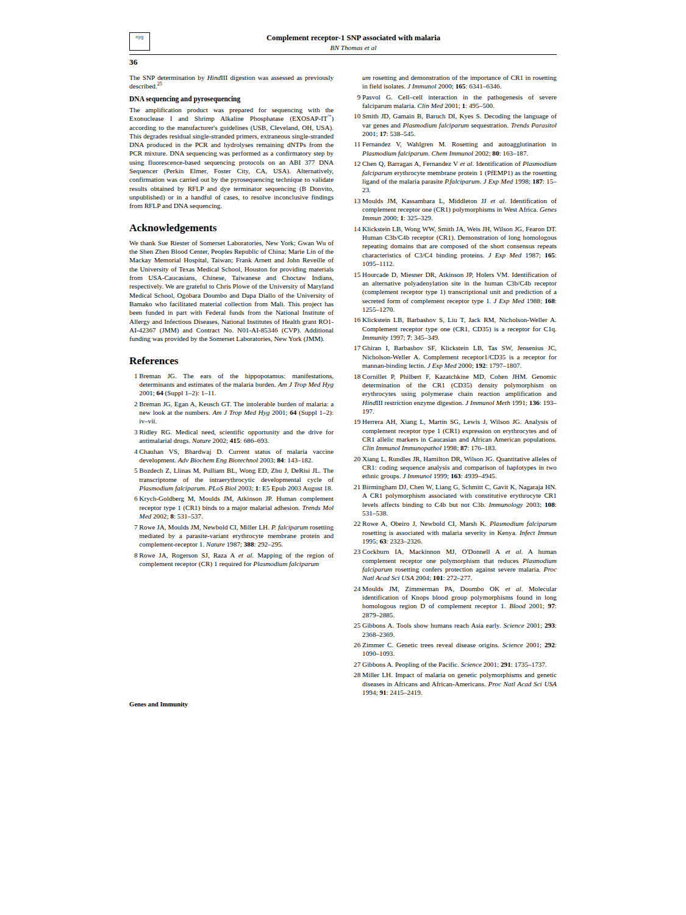npg
Complement receptor-1 SNP associated with malaria
BN Thomas et al
36
The SNP determination by Hind III digestion was assessed as previously described.25
DNA sequencing and pyrosequencing
The amplification product was prepared for sequencing with the Exonuclease I and Shrimp Alkaline Phosphatase (EXOSAP-IT™) according to the manufacturer's guidelines (USB, Cleveland, OH, USA). This degrades residual single-stranded primers, extraneous single-stranded DNA produced in the PCR and hydrolyses remaining dNTPs from the PCR mixture. DNA sequencing was performed as a confirmatory step by using fluorescence-based sequencing protocols on an ABI 377 DNA Sequencer (Perkin Elmer, Foster City, CA, USA). Alternatively, confirmation was carried out by the pyrosequencing technique to validate results obtained by RFLP and dye terminator sequencing (B Donvito, unpublished) or in a handful of cases, to resolve inconclusive findings from RFLP and DNA sequencing.
Acknowledgements
We thank Sue Riester of Somerset Laboratories, New York; Gwan Wu of the Shen Zhen Blood Center, Peoples Republic of China; Marie Lin of the Mackay Memorial Hospital, Taiwan; Frank Arnett and John Reveille of the University of Texas Medical School, Houston for providing materials from USA-Caucasians, Chinese, Taiwanese and Choctaw Indians, respectively. We are grateful to Chris Plowe of the University of Maryland Medical School, Ogobara Doumbo and Dapa Diallo of the University of Bamako who facilitated material collection from Mali. This project has been funded in part with Federal funds from the National Institute of Allergy and Infectious Diseases, National Institutes of Health grant RO1-AI-42367 (JMM) and Contract No. N01-AI-85346 (CVP). Additional funding was provided by the Somerset Laboratories, New York (JMM).
References
1 Breman JG. The ears of the hippopotamus: manifestations, determinants and estimates of the malaria burden. Am J Trop Med Hyg 2001; 64 (Suppl 1–2): 1–11.
2 Breman JG, Egan A, Keusch GT. The intolerable burden of malaria: a new look at the numbers. Am J Trop Med Hyg 2001; 64 (Suppl 1–2): iv–vii.
3 Ridley RG. Medical need, scientific opportunity and the drive for antimalarial drugs. Nature 2002; 415: 686–693.
4 Chauhan VS, Bhardwaj D. Current status of malaria vaccine development. Adv Biochem Eng Biotechnol 2003; 84: 143–182.
5 Bozdech Z, Llinas M, Pulliam BL, Wong ED, Zhu J, DeRisi JL. The transcriptome of the intraerythrocytic developmental cycle of Plasmodium falciparum. PLoS Biol 2003; 1: E5 Epub 2003 August 18.
6 Krych-Goldberg M, Moulds JM, Atkinson JP. Human complement receptor type 1 (CR1) binds to a major malarial adhesion. Trends Mol Med 2002; 8: 531–537.
7 Rowe JA, Moulds JM, Newbold CI, Miller LH. P. falciparum rosetting mediated by a parasite-variant erythrocyte membrane protein and complement-receptor 1. Nature 1987; 388: 292–295.
8 Rowe JA, Rogerson SJ, Raza A et al. Mapping of the region of complement receptor (CR) 1 required for Plasmodium falciparum
um rosetting and demonstration of the importance of CR1 in rosetting in field isolates. J Immunol 2000; 165: 6341–6346.
9 Pasvol G. Cell–cell interaction in the pathogenesis of severe falciparum malaria. Clin Med 2001; 1: 495–500.
10 Smith JD, Gamain B, Baruch DI, Kyes S. Decoding the language of var genes and Plasmodium falciparum sequestration. Trends Parasitol 2001; 17: 538–545.
11 Fernandez V, Wahlgren M. Rosetting and autoagglutination in Plasmodium falciparum. Chem Immunol 2002; 80: 163–187.
12 Chen Q, Barragan A, Fernandez V et al. Identification of Plasmodium falciparum erythrocyte membrane protein 1 (PfEMP1) as the rosetting ligand of the malaria parasite P.falciparum. J Exp Med 1998; 187: 15–23.
13 Moulds JM, Kassambara L, Middleton JJ et al. Identification of complement receptor one (CR1) polymorphisms in West Africa. Genes Immun 2000; 1: 325–329.
14 Klickstein LB, Wong WW, Smith JA, Weis JH, Wilson JG, Fearon DT. Human C3b/C4b receptor (CR1). Demonstration of long homologous repeating domains that are composed of the short consensus repeats characteristics of C3/C4 binding proteins. J Exp Med 1987; 165: 1095–1112.
15 Hourcade D, Miesner DR, Atkinson JP, Holers VM. Identification of an alternative polyadenylation site in the human C3b/C4b receptor (complement receptor type 1) transcriptional unit and prediction of a secreted form of complement receptor type 1. J Exp Med 1988; 168: 1255–1270.
16 Klickstein LB, Barbashov S, Liu T, Jack RM, Nicholson-Weller A. Complement receptor type one (CR1, CD35) is a receptor for C1q. Immunity 1997; 7: 345–349.
17 Ghiran I, Barbashov SF, Klickstein LB, Tas SW, Jensenius JC, Nicholson-Weller A. Complement receptor1/CD35 is a receptor for mannan-binding lectin. J Exp Med 2000; 192: 1797–1807.
18 Cornillet P, Philbert F, Kazatchkine MD, Cohen JHM. Genomic determination of the CR1 (CD35) density polymorphism on erythrocytes using polymerase chain reaction amplification and Hind III restriction enzyme digestion. J Immunol Meth 1991; 136: 193–197.
19 Herrera AH, Xiang L, Martin SG, Lewis J, Wilson JG. Analysis of complement receptor type 1 (CR1) expression on erythrocytes and of CR1 allelic markers in Caucasian and African American populations. Clin Immunol Immunopathol 1998; 87: 176–183.
20 Xiang L, Rundles JR, Hamilton DR, Wilson JG. Quantitative alleles of CR1: coding sequence analysis and comparison of haplotypes in two ethnic groups. J Immunol 1999; 163: 4939–4945.
21 Birmingham DJ, Chen W, Liang G, Schmitt C, Gavit K, Nagaraja HN. A CR1 polymorphism associated with constitutive erythrocyte CR1 levels affects binding to C4b but not C3b. Immunology 2003; 108: 531–538.
22 Rowe A, Obeiro J, Newbold CI, Marsh K. Plasmodium falciparum rosetting is associated with malaria severity in Kenya. Infect Immun 1995; 63: 2323–2326.
23 Cockburn IA, Mackinnon MJ, O'Donnell A et al. A human complement receptor one polymorphism that reduces Plasmodium falciparum rosetting confers protection against severe malaria. Proc Natl Acad Sci USA 2004; 101: 272–277.
24 Moulds JM, Zimmerman PA, Doumbo OK et al. Molecular identification of Knops blood group polymorphisms found in long homologous region D of complement receptor 1. Blood 2001; 97: 2879–2885.
25 Gibbons A. Tools show humans reach Asia early. Science 2001; 293: 2368–2369.
26 Zimmer C. Genetic trees reveal disease origins. Science 2001; 292: 1090–1093.
27 Gibbons A. Peopling of the Pacific. Science 2001; 291: 1735–1737.
28 Miller LH. Impact of malaria on genetic polymorphisms and genetic diseases in Africans and African-Americans. Proc Natl Acad Sci USA 1994; 91: 2415–2419.
Genes and Immunity